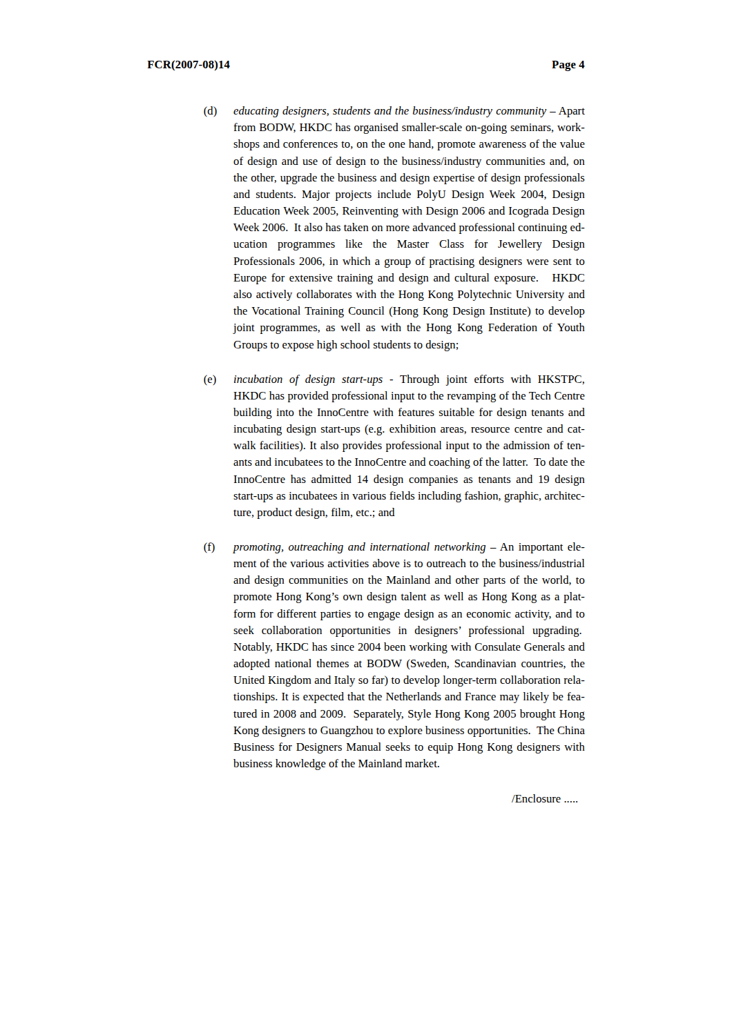FCR(2007-08)14
Page 4
(d)
educating designers, students and the business/industry community – Apart from BODW, HKDC has organised smaller-scale on-going seminars, workshops and conferences to, on the one hand, promote awareness of the value of design and use of design to the business/industry communities and, on the other, upgrade the business and design expertise of design professionals and students. Major projects include PolyU Design Week 2004, Design Education Week 2005, Reinventing with Design 2006 and Icograda Design Week 2006. It also has taken on more advanced professional continuing education programmes like the Master Class for Jewellery Design Professionals 2006, in which a group of practising designers were sent to Europe for extensive training and design and cultural exposure. HKDC also actively collaborates with the Hong Kong Polytechnic University and the Vocational Training Council (Hong Kong Design Institute) to develop joint programmes, as well as with the Hong Kong Federation of Youth Groups to expose high school students to design;
(e)
incubation of design start-ups - Through joint efforts with HKSTPC, HKDC has provided professional input to the revamping of the Tech Centre building into the InnoCentre with features suitable for design tenants and incubating design start-ups (e.g. exhibition areas, resource centre and catwalk facilities). It also provides professional input to the admission of tenants and incubatees to the InnoCentre and coaching of the latter. To date the InnoCentre has admitted 14 design companies as tenants and 19 design start-ups as incubatees in various fields including fashion, graphic, architecture, product design, film, etc.; and
(f)
promoting, outreaching and international networking – An important element of the various activities above is to outreach to the business/industrial and design communities on the Mainland and other parts of the world, to promote Hong Kong’s own design talent as well as Hong Kong as a platform for different parties to engage design as an economic activity, and to seek collaboration opportunities in designers’ professional upgrading. Notably, HKDC has since 2004 been working with Consulate Generals and adopted national themes at BODW (Sweden, Scandinavian countries, the United Kingdom and Italy so far) to develop longer-term collaboration relationships. It is expected that the Netherlands and France may likely be featured in 2008 and 2009. Separately, Style Hong Kong 2005 brought Hong Kong designers to Guangzhou to explore business opportunities. The China Business for Designers Manual seeks to equip Hong Kong designers with business knowledge of the Mainland market.
/Enclosure .....